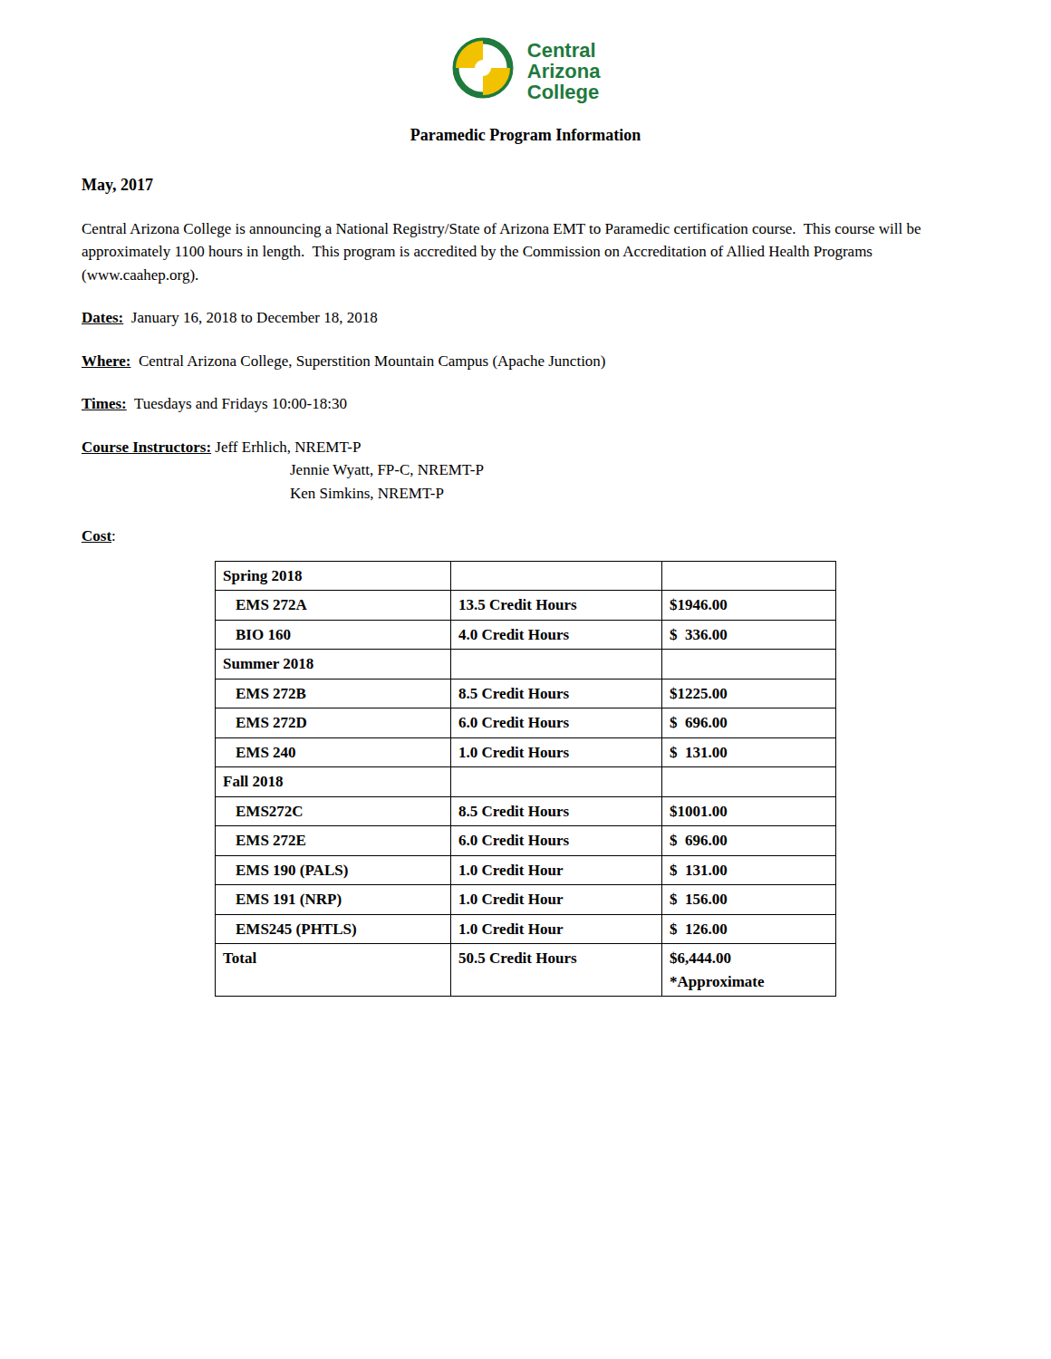Central
Arizona
College
Paramedic Program Information
May, 2017
Central Arizona College is announcing a National Registry/State of Arizona EMT to Paramedic certification course. This course will be approximately 1100 hours in length. This program is accredited by the Commission on Accreditation of Allied Health Programs (www.caahep.org).
Dates: January 16, 2018 to December 18, 2018
Where: Central Arizona College, Superstition Mountain Campus (Apache Junction)
Times: Tuesdays and Fridays 10:00-18:30
Course Instructors: Jeff Erhlich, NREMT-P
Jennie Wyatt, FP-C, NREMT-P
Ken Simkins, NREMT-P
Cost:
| Spring 2018 | | |
| EMS 272A | 13.5 Credit Hours | $1946.00 |
| BIO 160 | 4.0 Credit Hours | $ 336.00 |
| Summer 2018 | | |
| EMS 272B | 8.5 Credit Hours | $1225.00 |
| EMS 272D | 6.0 Credit Hours | $ 696.00 |
| EMS 240 | 1.0 Credit Hours | $ 131.00 |
| Fall 2018 | | |
| EMS272C | 8.5 Credit Hours | $1001.00 |
| EMS 272E | 6.0 Credit Hours | $ 696.00 |
| EMS 190 (PALS) | 1.0 Credit Hour | $ 131.00 |
| EMS 191 (NRP) | 1.0 Credit Hour | $ 156.00 |
| EMS245 (PHTLS) | 1.0 Credit Hour | $ 126.00 |
| Total | 50.5 Credit Hours | $6,444.00 *Approximate |